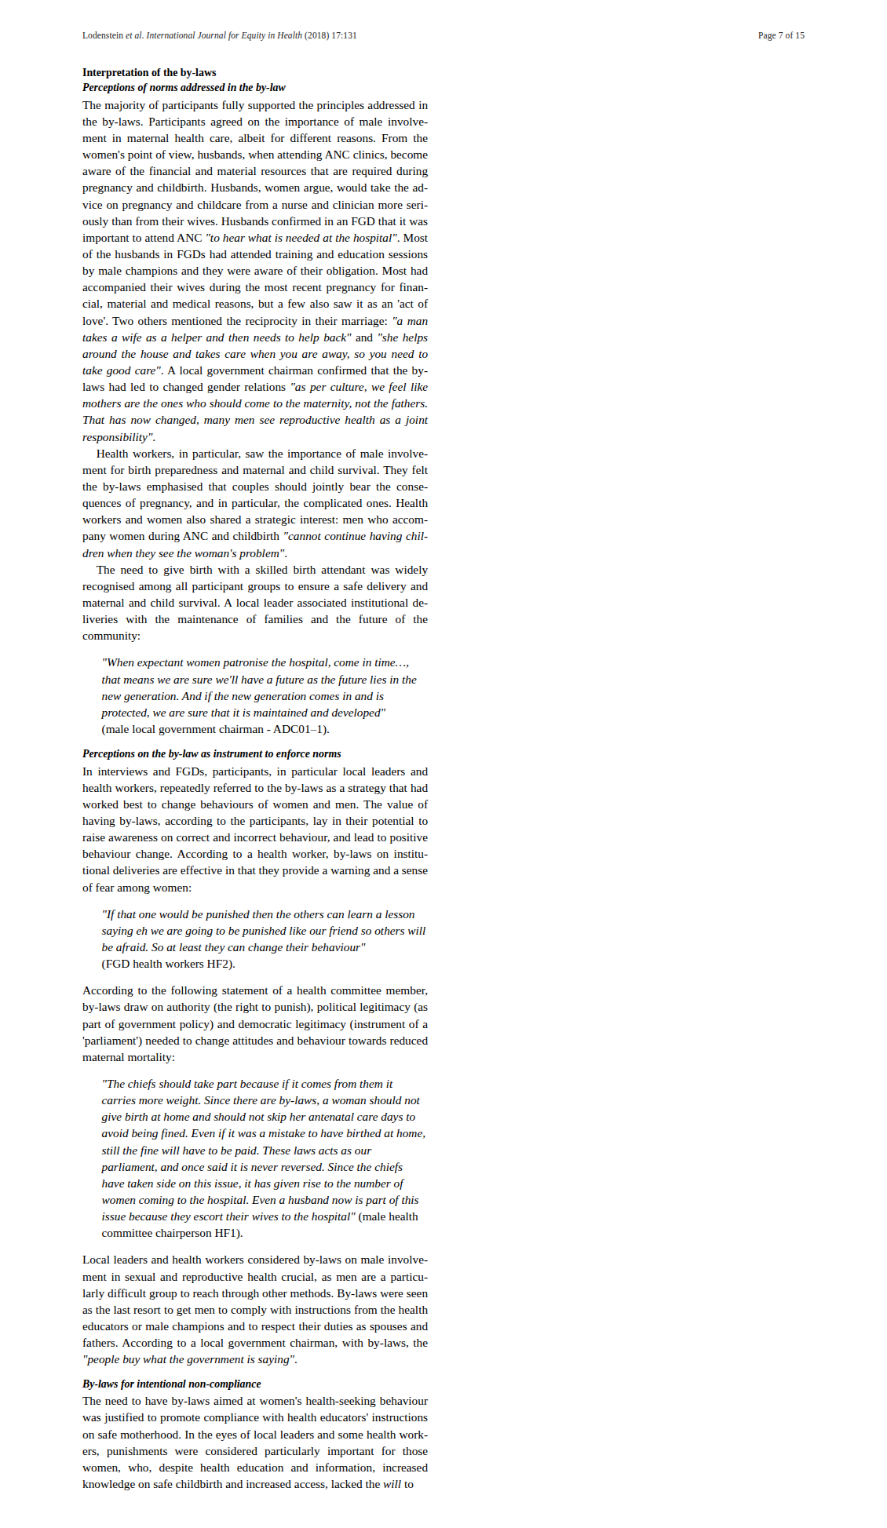Lodenstein et al. International Journal for Equity in Health (2018) 17:131 Page 7 of 15
Interpretation of the by-laws
Perceptions of norms addressed in the by-law
The majority of participants fully supported the principles addressed in the by-laws. Participants agreed on the importance of male involvement in maternal health care, albeit for different reasons. From the women's point of view, husbands, when attending ANC clinics, become aware of the financial and material resources that are required during pregnancy and childbirth. Husbands, women argue, would take the advice on pregnancy and childcare from a nurse and clinician more seriously than from their wives. Husbands confirmed in an FGD that it was important to attend ANC "to hear what is needed at the hospital". Most of the husbands in FGDs had attended training and education sessions by male champions and they were aware of their obligation. Most had accompanied their wives during the most recent pregnancy for financial, material and medical reasons, but a few also saw it as an 'act of love'. Two others mentioned the reciprocity in their marriage: "a man takes a wife as a helper and then needs to help back" and "she helps around the house and takes care when you are away, so you need to take good care". A local government chairman confirmed that the by-laws had led to changed gender relations "as per culture, we feel like mothers are the ones who should come to the maternity, not the fathers. That has now changed, many men see reproductive health as a joint responsibility".
Health workers, in particular, saw the importance of male involvement for birth preparedness and maternal and child survival. They felt the by-laws emphasised that couples should jointly bear the consequences of pregnancy, and in particular, the complicated ones. Health workers and women also shared a strategic interest: men who accompany women during ANC and childbirth "cannot continue having children when they see the woman's problem".
The need to give birth with a skilled birth attendant was widely recognised among all participant groups to ensure a safe delivery and maternal and child survival. A local leader associated institutional deliveries with the maintenance of families and the future of the community:
"When expectant women patronise the hospital, come in time…, that means we are sure we'll have a future as the future lies in the new generation. And if the new generation comes in and is protected, we are sure that it is maintained and developed"
(male local government chairman - ADC01–1).
Perceptions on the by-law as instrument to enforce norms
In interviews and FGDs, participants, in particular local leaders and health workers, repeatedly referred to the by-laws as a strategy that had worked best to change behaviours of women and men. The value of having by-laws, according to the participants, lay in their potential to raise awareness on correct and incorrect behaviour, and lead to positive behaviour change. According to a health worker, by-laws on institutional deliveries are effective in that they provide a warning and a sense of fear among women:
"If that one would be punished then the others can learn a lesson saying eh we are going to be punished like our friend so others will be afraid. So at least they can change their behaviour"
(FGD health workers HF2).
According to the following statement of a health committee member, by-laws draw on authority (the right to punish), political legitimacy (as part of government policy) and democratic legitimacy (instrument of a 'parliament') needed to change attitudes and behaviour towards reduced maternal mortality:
"The chiefs should take part because if it comes from them it carries more weight. Since there are by-laws, a woman should not give birth at home and should not skip her antenatal care days to avoid being fined. Even if it was a mistake to have birthed at home, still the fine will have to be paid. These laws acts as our parliament, and once said it is never reversed. Since the chiefs have taken side on this issue, it has given rise to the number of women coming to the hospital. Even a husband now is part of this issue because they escort their wives to the hospital" (male health committee chairperson HF1).
Local leaders and health workers considered by-laws on male involvement in sexual and reproductive health crucial, as men are a particularly difficult group to reach through other methods. By-laws were seen as the last resort to get men to comply with instructions from the health educators or male champions and to respect their duties as spouses and fathers. According to a local government chairman, with by-laws, the "people buy what the government is saying".
By-laws for intentional non-compliance
The need to have by-laws aimed at women's health-seeking behaviour was justified to promote compliance with health educators' instructions on safe motherhood. In the eyes of local leaders and some health workers, punishments were considered particularly important for those women, who, despite health education and information, increased knowledge on safe childbirth and increased access, lacked the will to